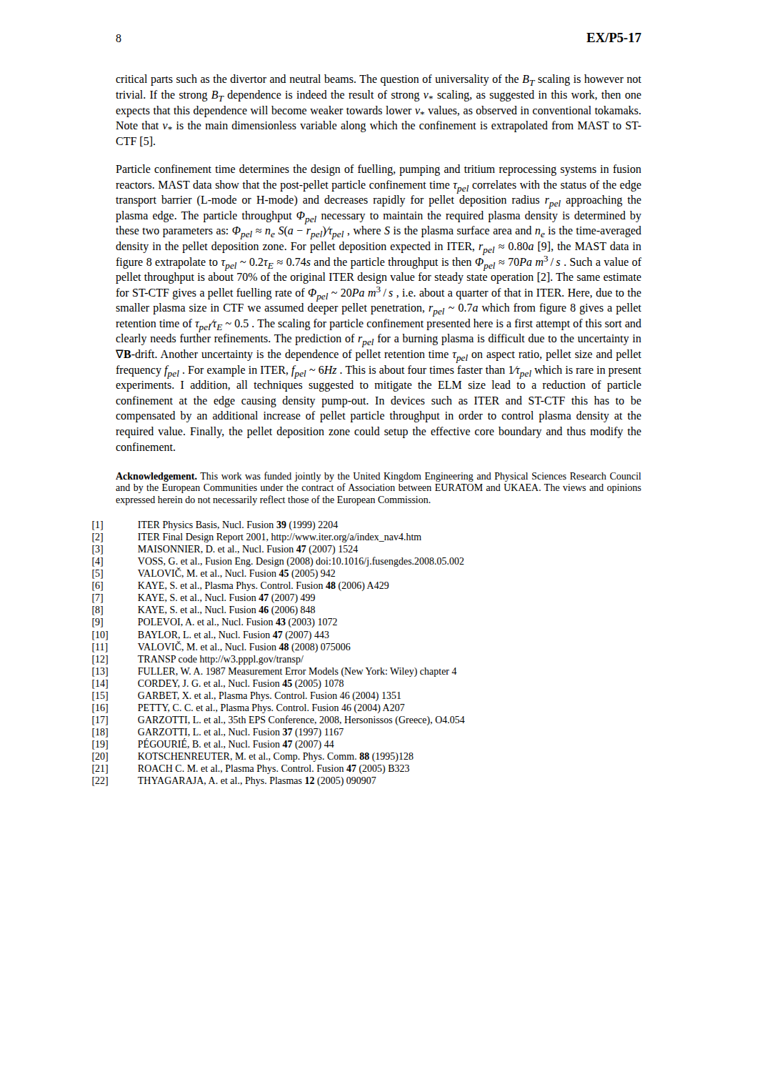8 EX/P5-17
critical parts such as the divertor and neutral beams. The question of universality of the BT scaling is however not trivial. If the strong BT dependence is indeed the result of strong ν* scaling, as suggested in this work, then one expects that this dependence will become weaker towards lower ν* values, as observed in conventional tokamaks. Note that ν* is the main dimensionless variable along which the confinement is extrapolated from MAST to ST-CTF [5].
Particle confinement time determines the design of fuelling, pumping and tritium reprocessing systems in fusion reactors. MAST data show that the post-pellet particle confinement time τpel correlates with the status of the edge transport barrier (L-mode or H-mode) and decreases rapidly for pellet deposition radius rpel approaching the plasma edge. The particle throughput Φpel necessary to maintain the required plasma density is determined by these two parameters as: Φpel ≈ ne S(a − rpel)⁄τpel , where S is the plasma surface area and ne is the time-averaged density in the pellet deposition zone. For pellet deposition expected in ITER, rpel ≈ 0.80a [9], the MAST data in figure 8 extrapolate to τpel ~ 0.2τE ≈ 0.74s and the particle throughput is then Φpel ≈ 70Pa m3 / s . Such a value of pellet throughput is about 70% of the original ITER design value for steady state operation [2]. The same estimate for ST-CTF gives a pellet fuelling rate of Φpel ~ 20Pa m3 / s , i.e. about a quarter of that in ITER. Here, due to the smaller plasma size in CTF we assumed deeper pellet penetration, rpel ~ 0.7a which from figure 8 gives a pellet retention time of τpel⁄τE ~ 0.5 . The scaling for particle confinement presented here is a first attempt of this sort and clearly needs further refinements. The prediction of rpel for a burning plasma is difficult due to the uncertainty in ∇B-drift. Another uncertainty is the dependence of pellet retention time τpel on aspect ratio, pellet size and pellet frequency fpel . For example in ITER, fpel ~ 6Hz . This is about four times faster than 1⁄τpel which is rare in present experiments. I addition, all techniques suggested to mitigate the ELM size lead to a reduction of particle confinement at the edge causing density pump-out. In devices such as ITER and ST-CTF this has to be compensated by an additional increase of pellet particle throughput in order to control plasma density at the required value. Finally, the pellet deposition zone could setup the effective core boundary and thus modify the confinement.
Acknowledgement. This work was funded jointly by the United Kingdom Engineering and Physical Sciences Research Council and by the European Communities under the contract of Association between EURATOM and UKAEA. The views and opinions expressed herein do not necessarily reflect those of the European Commission.
[1] ITER Physics Basis, Nucl. Fusion 39 (1999) 2204
[2] ITER Final Design Report 2001, http://www.iter.org/a/index_nav4.htm
[3] MAISONNIER, D. et al., Nucl. Fusion 47 (2007) 1524
[4] VOSS, G. et al., Fusion Eng. Design (2008) doi:10.1016/j.fusengdes.2008.05.002
[5] VALOVIČ, M. et al., Nucl. Fusion 45 (2005) 942
[6] KAYE, S. et al., Plasma Phys. Control. Fusion 48 (2006) A429
[7] KAYE, S. et al., Nucl. Fusion 47 (2007) 499
[8] KAYE, S. et al., Nucl. Fusion 46 (2006) 848
[9] POLEVOI, A. et al., Nucl. Fusion 43 (2003) 1072
[10] BAYLOR, L. et al., Nucl. Fusion 47 (2007) 443
[11] VALOVIČ, M. et al., Nucl. Fusion 48 (2008) 075006
[12] TRANSP code http://w3.pppl.gov/transp/
[13] FULLER, W. A. 1987 Measurement Error Models (New York: Wiley) chapter 4
[14] CORDEY, J. G. et al., Nucl. Fusion 45 (2005) 1078
[15] GARBET, X. et al., Plasma Phys. Control. Fusion 46 (2004) 1351
[16] PETTY, C. C. et al., Plasma Phys. Control. Fusion 46 (2004) A207
[17] GARZOTTI, L. et al., 35th EPS Conference, 2008, Hersonissos (Greece), O4.054
[18] GARZOTTI, L. et al., Nucl. Fusion 37 (1997) 1167
[19] PÉGOURIÉ, B. et al., Nucl. Fusion 47 (2007) 44
[20] KOTSCHENREUTER, M. et al., Comp. Phys. Comm. 88 (1995)128
[21] ROACH C. M. et al., Plasma Phys. Control. Fusion 47 (2005) B323
[22] THYAGARAJA, A. et al., Phys. Plasmas 12 (2005) 090907